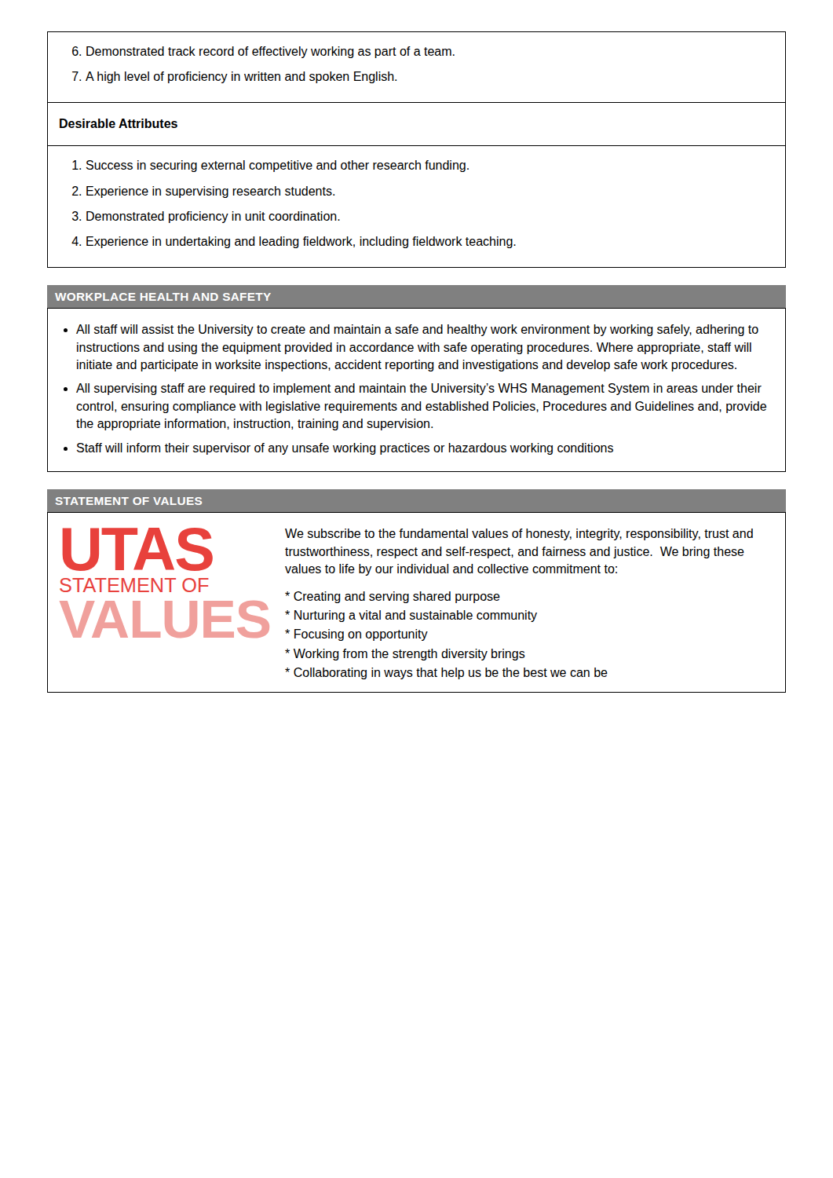Demonstrated track record of effectively working as part of a team.
A high level of proficiency in written and spoken English.
Desirable Attributes
Success in securing external competitive and other research funding.
Experience in supervising research students.
Demonstrated proficiency in unit coordination.
Experience in undertaking and leading fieldwork, including fieldwork teaching.
WORKPLACE HEALTH AND SAFETY
All staff will assist the University to create and maintain a safe and healthy work environment by working safely, adhering to instructions and using the equipment provided in accordance with safe operating procedures. Where appropriate, staff will initiate and participate in worksite inspections, accident reporting and investigations and develop safe work procedures.
All supervising staff are required to implement and maintain the University’s WHS Management System in areas under their control, ensuring compliance with legislative requirements and established Policies, Procedures and Guidelines and, provide the appropriate information, instruction, training and supervision.
Staff will inform their supervisor of any unsafe working practices or hazardous working conditions
STATEMENT OF VALUES
UTAS STATEMENT OF VALUES
We subscribe to the fundamental values of honesty, integrity, responsibility, trust and trustworthiness, respect and self-respect, and fairness and justice. We bring these values to life by our individual and collective commitment to:
* Creating and serving shared purpose
* Nurturing a vital and sustainable community
* Focusing on opportunity
* Working from the strength diversity brings
* Collaborating in ways that help us be the best we can be